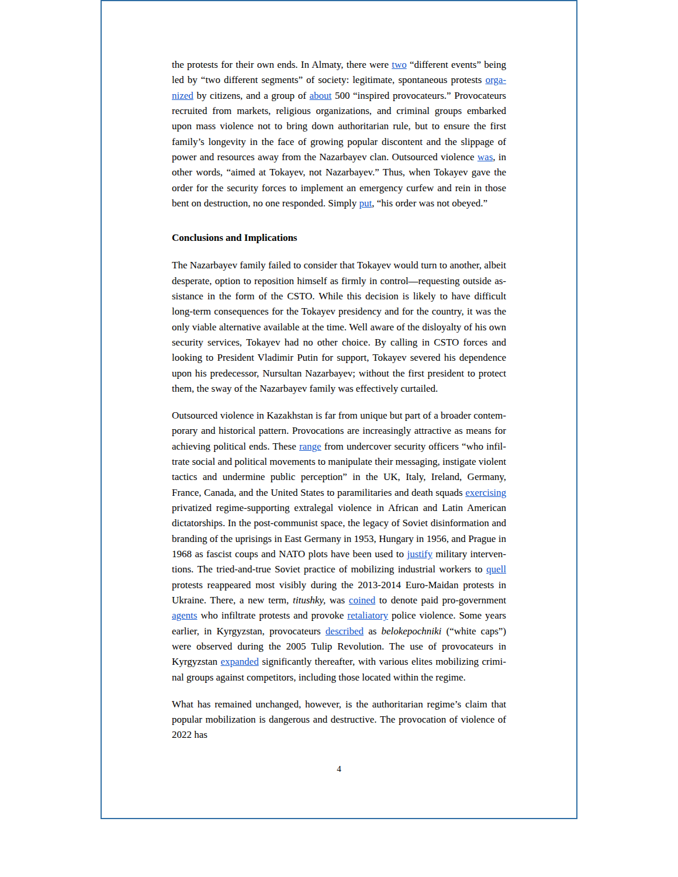the protests for their own ends. In Almaty, there were two “different events” being led by “two different segments” of society: legitimate, spontaneous protests organized by citizens, and a group of about 500 “inspired provocateurs.” Provocateurs recruited from markets, religious organizations, and criminal groups embarked upon mass violence not to bring down authoritarian rule, but to ensure the first family’s longevity in the face of growing popular discontent and the slippage of power and resources away from the Nazarbayev clan. Outsourced violence was, in other words, “aimed at Tokayev, not Nazarbayev.” Thus, when Tokayev gave the order for the security forces to implement an emergency curfew and rein in those bent on destruction, no one responded. Simply put, “his order was not obeyed.”
Conclusions and Implications
The Nazarbayev family failed to consider that Tokayev would turn to another, albeit desperate, option to reposition himself as firmly in control—requesting outside assistance in the form of the CSTO. While this decision is likely to have difficult long-term consequences for the Tokayev presidency and for the country, it was the only viable alternative available at the time. Well aware of the disloyalty of his own security services, Tokayev had no other choice. By calling in CSTO forces and looking to President Vladimir Putin for support, Tokayev severed his dependence upon his predecessor, Nursultan Nazarbayev; without the first president to protect them, the sway of the Nazarbayev family was effectively curtailed.
Outsourced violence in Kazakhstan is far from unique but part of a broader contemporary and historical pattern. Provocations are increasingly attractive as means for achieving political ends. These range from undercover security officers “who infiltrate social and political movements to manipulate their messaging, instigate violent tactics and undermine public perception” in the UK, Italy, Ireland, Germany, France, Canada, and the United States to paramilitaries and death squads exercising privatized regime-supporting extralegal violence in African and Latin American dictatorships. In the post-communist space, the legacy of Soviet disinformation and branding of the uprisings in East Germany in 1953, Hungary in 1956, and Prague in 1968 as fascist coups and NATO plots have been used to justify military interventions. The tried-and-true Soviet practice of mobilizing industrial workers to quell protests reappeared most visibly during the 2013-2014 Euro-Maidan protests in Ukraine. There, a new term, titushky, was coined to denote paid pro-government agents who infiltrate protests and provoke retaliatory police violence. Some years earlier, in Kyrgyzstan, provocateurs described as belokepochniki (“white caps”) were observed during the 2005 Tulip Revolution. The use of provocateurs in Kyrgyzstan expanded significantly thereafter, with various elites mobilizing criminal groups against competitors, including those located within the regime.
What has remained unchanged, however, is the authoritarian regime’s claim that popular mobilization is dangerous and destructive. The provocation of violence of 2022 has
4